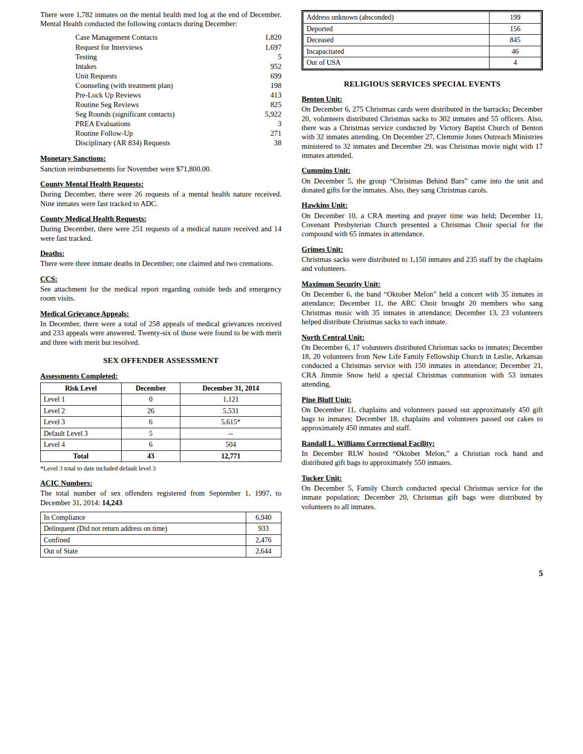There were 1,782 inmates on the mental health med log at the end of December. Mental Health conducted the following contacts during December:
Case Management Contacts 1,820
Request for Interviews 1,697
Testing 5
Intakes 952
Unit Requests 699
Counseling (with treatment plan) 198
Pre-Lock Up Reviews 413
Routine Seg Reviews 825
Seg Rounds (significant contacts) 5,922
PREA Evaluations 3
Routine Follow-Up 271
Disciplinary (AR 834) Requests 38
Monetary Sanctions:
Sanction reimbursements for November were $71,800.00.
County Mental Health Requests:
During December, there were 26 requests of a mental health nature received. Nine inmates were fast tracked to ADC.
County Medical Health Requests:
During December, there were 251 requests of a medical nature received and 14 were fast tracked.
Deaths:
There were three inmate deaths in December; one claimed and two cremations.
CCS:
See attachment for the medical report regarding outside beds and emergency room visits.
Medical Grievance Appeals:
In December, there were a total of 258 appeals of medical grievances received and 233 appeals were answered. Twenty-six of those were found to be with merit and three with merit but resolved.
SEX OFFENDER ASSESSMENT
Assessments Completed:
| Risk Level | December | December 31, 2014 |
| --- | --- | --- |
| Level 1 | 0 | 1,121 |
| Level 2 | 26 | 5,531 |
| Level 3 | 6 | 5,615* |
| Default Level 3 | 5 | -- |
| Level 4 | 6 | 504 |
| Total | 43 | 12,771 |
*Level 3 total to date included default level 3
ACIC Numbers:
The total number of sex offenders registered from September 1, 1997, to December 31, 2014: 14,243
| In Compliance | 6,940 |
| Delinquent (Did not return address on time) | 933 |
| Confined | 2,476 |
| Out of State | 2,644 |
| Address unknown (absconded) | 199 |
| Deported | 156 |
| Deceased | 845 |
| Incapacitated | 46 |
| Out of USA | 4 |
RELIGIOUS SERVICES SPECIAL EVENTS
Benton Unit:
On December 6, 275 Christmas cards were distributed in the barracks; December 20, volunteers distributed Christmas sacks to 302 inmates and 55 officers. Also, there was a Christmas service conducted by Victory Baptist Church of Benton with 32 inmates attending. On December 27, Clemmie Jones Outreach Ministries ministered to 32 inmates and December 29, was Christmas movie night with 17 inmates attended.
Cummins Unit:
On December 5, the group “Christmas Behind Bars” came into the unit and donated gifts for the inmates. Also, they sang Christmas carols.
Hawkins Unit:
On December 10, a CRA meeting and prayer time was held; December 11, Covenant Presbyterian Church presented a Christmas Choir special for the compound with 65 inmates in attendance.
Grimes Unit:
Christmas sacks were distributed to 1,150 inmates and 235 staff by the chaplains and volunteers.
Maximum Security Unit:
On December 6, the band “Oktober Melon” held a concert with 35 inmates in attendance; December 11, the ARC Choir brought 20 members who sang Christmas music with 35 inmates in attendance; December 13, 23 volunteers helped distribute Christmas sacks to each inmate.
North Central Unit:
On December 6, 17 volunteers distributed Christmas sacks to inmates; December 18, 20 volunteers from New Life Family Fellowship Church in Leslie, Arkansas conducted a Christmas service with 150 inmates in attendance; December 21, CRA Jimmie Snow held a special Christmas communion with 53 inmates attending.
Pine Bluff Unit:
On December 11, chaplains and volunteers passed out approximately 450 gift bags to inmates; December 18, chaplains and volunteers passed out cakes to approximately 450 inmates and staff.
Randall L. Williams Correctional Facility:
In December RLW hosted “Oktober Melon,” a Christian rock band and distributed gift bags to approximately 550 inmates.
Tucker Unit:
On December 5, Family Church conducted special Christmas service for the inmate population; December 20, Christmas gift bags were distributed by volunteers to all inmates.
5